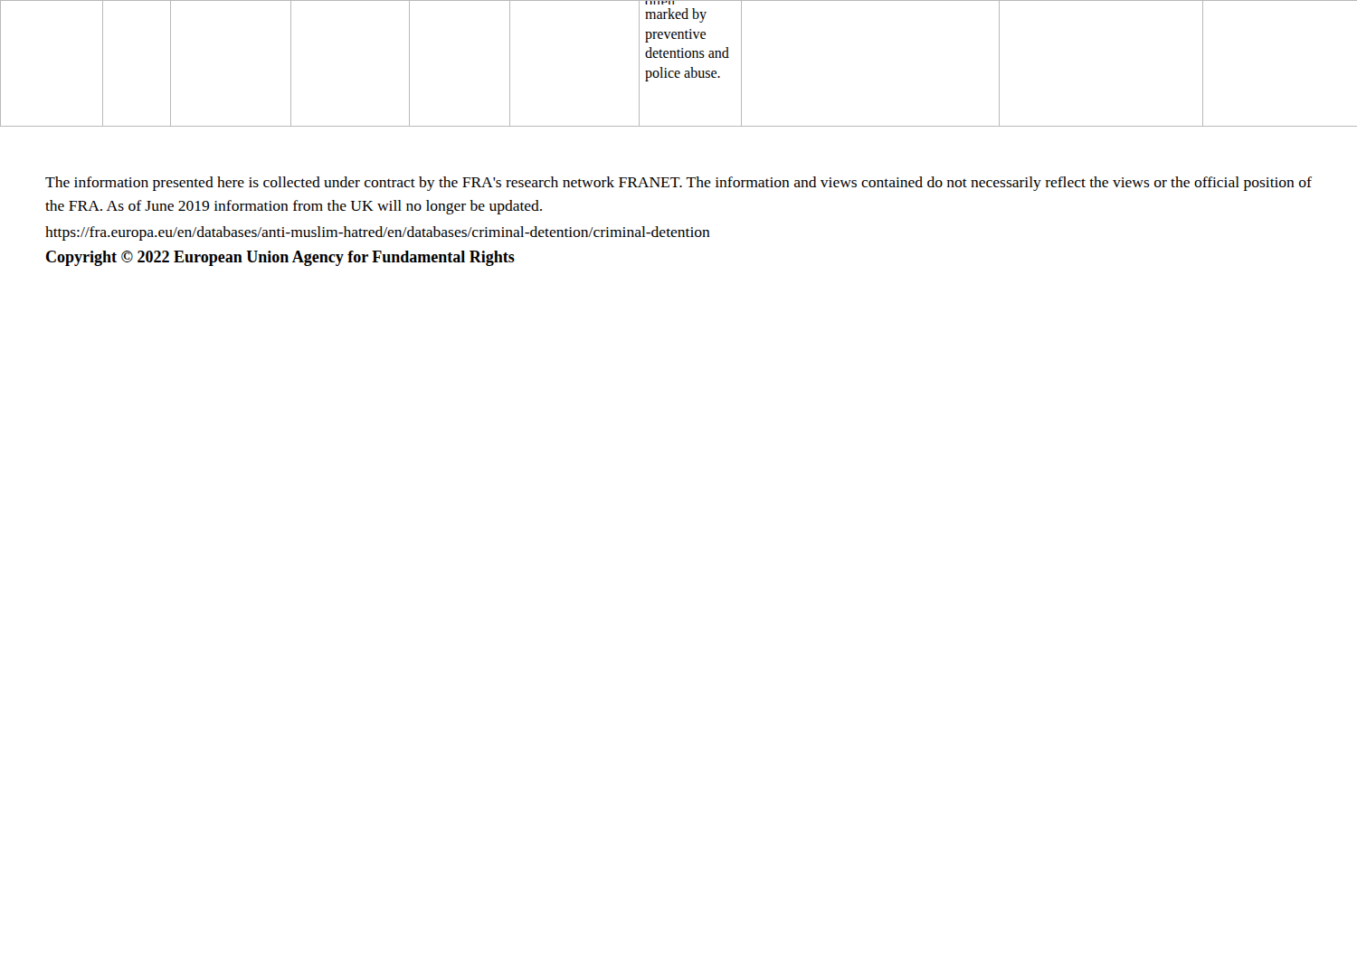| | | | | | | often marked by preventive detentions and police abuse. | | | |
The information presented here is collected under contract by the FRA's research network FRANET. The information and views contained do not necessarily reflect the views or the official position of the FRA. As of June 2019 information from the UK will no longer be updated.
https://fra.europa.eu/en/databases/anti-muslim-hatred/en/databases/criminal-detention/criminal-detention
Copyright © 2022 European Union Agency for Fundamental Rights